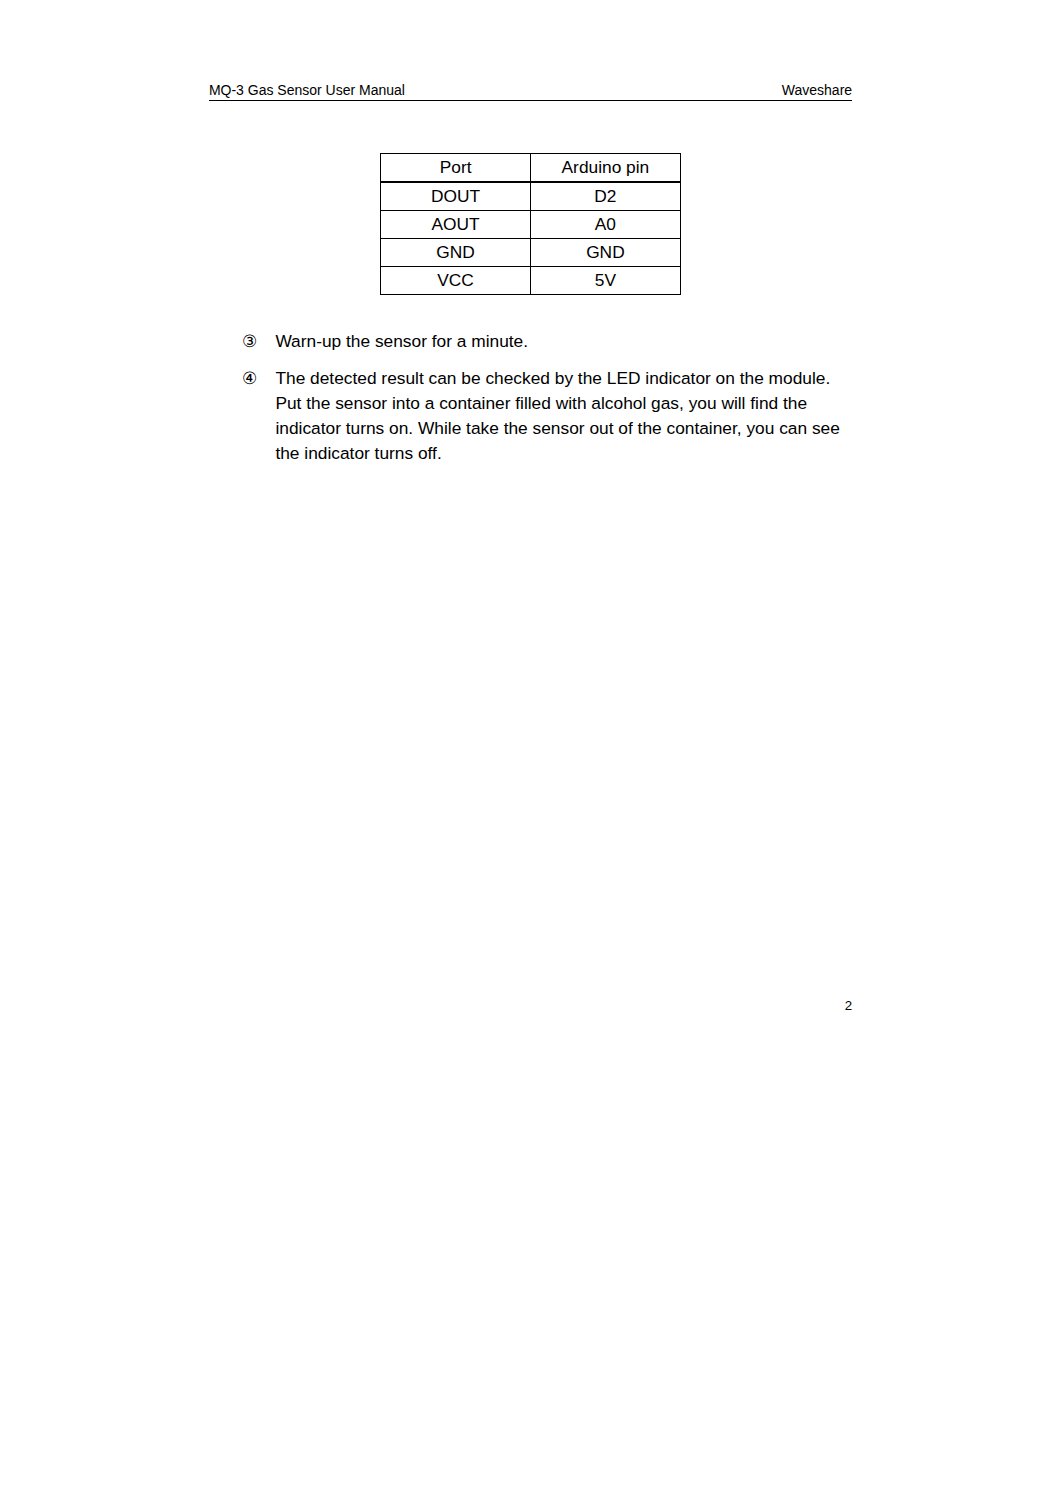MQ-3 Gas Sensor User Manual
Waveshare
| Port | Arduino pin |
| DOUT | D2 |
| AOUT | A0 |
| GND | GND |
| VCC | 5V |
③ Warn-up the sensor for a minute.
④ The detected result can be checked by the LED indicator on the module. Put the sensor into a container filled with alcohol gas, you will find the indicator turns on. While take the sensor out of the container, you can see the indicator turns off.
2